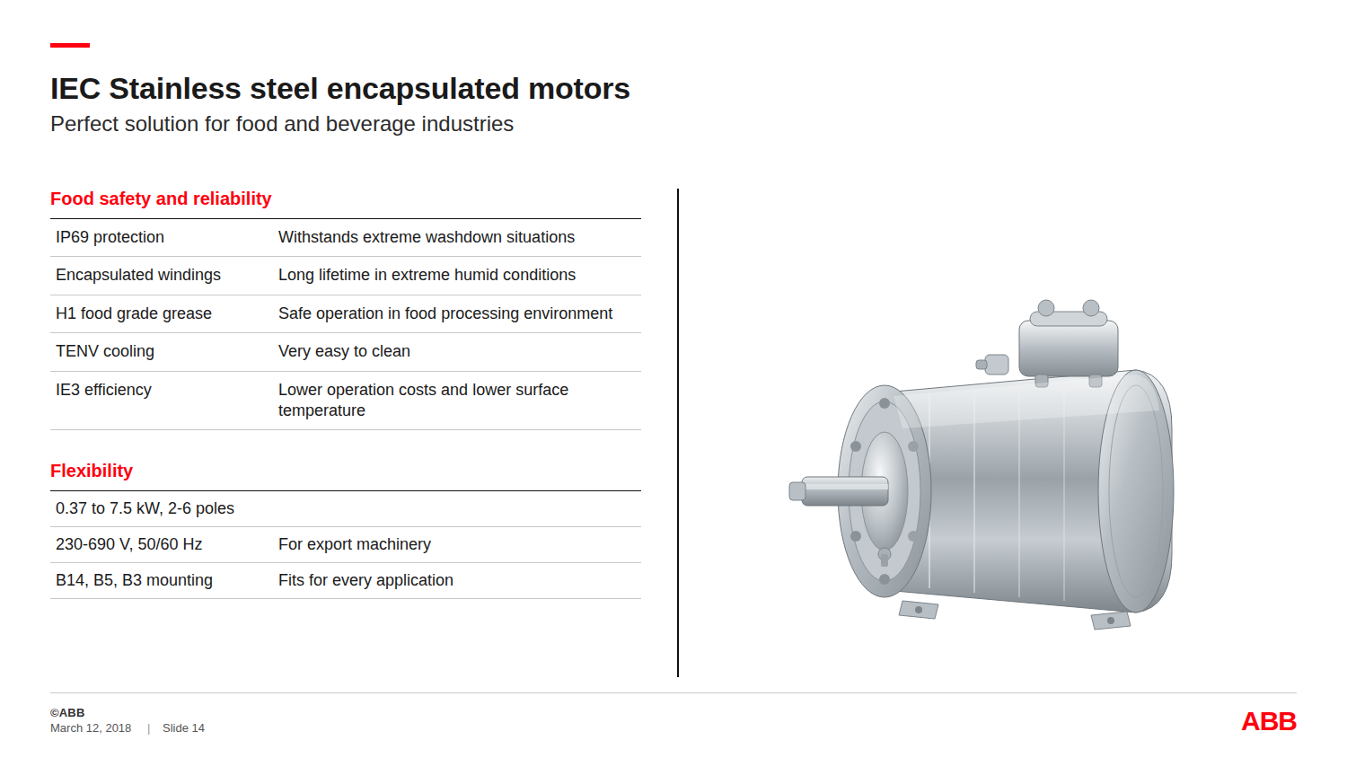IEC Stainless steel encapsulated motors
Perfect solution for food and beverage industries
Food safety and reliability
| IP69 protection | Withstands extreme washdown situations |
| Encapsulated windings | Long lifetime in extreme humid conditions |
| H1 food grade grease | Safe operation in food processing environment |
| TENV cooling | Very easy to clean |
| IE3 efficiency | Lower operation costs and lower surface temperature |
Flexibility
| 0.37 to 7.5 kW, 2-6 poles |
| 230-690 V, 50/60 Hz | For export machinery |
| B14, B5, B3 mounting | Fits for every application |
©ABB
March 12, 2018 | Slide 14
ABB